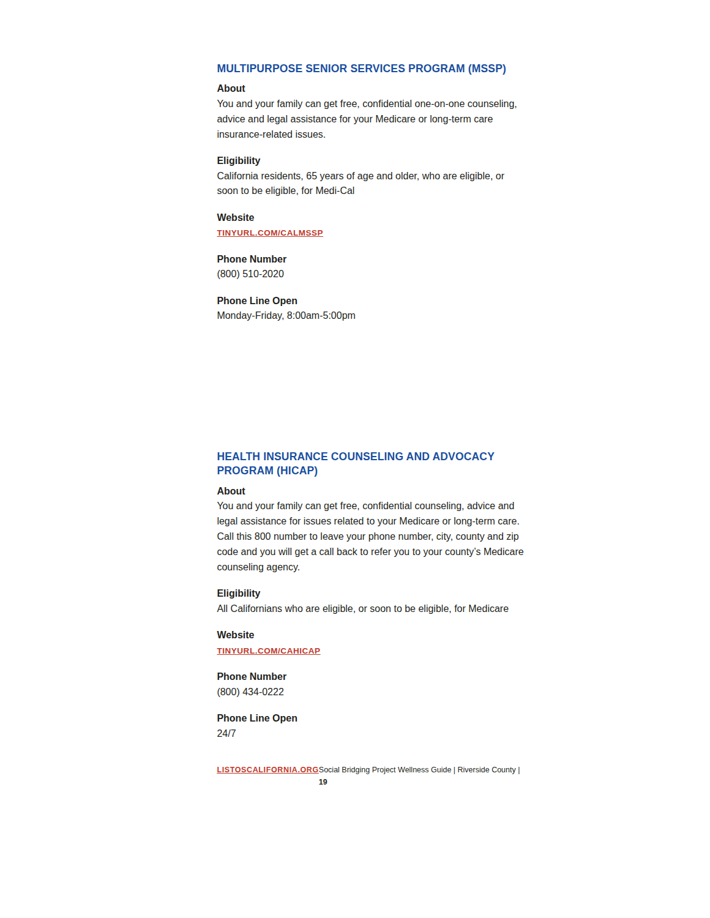MULTIPURPOSE SENIOR SERVICES PROGRAM (MSSP)
About
You and your family can get free, confidential one-on-one counseling, advice and legal assistance for your Medicare or long-term care insurance-related issues.
Eligibility
California residents, 65 years of age and older, who are eligible, or soon to be eligible, for Medi-Cal
Website
TINYURL.COM/CALMSSP
Phone Number
(800) 510-2020
Phone Line Open
Monday-Friday, 8:00am-5:00pm
HEALTH INSURANCE COUNSELING AND ADVOCACY PROGRAM (HICAP)
About
You and your family can get free, confidential counseling, advice and legal assistance for issues related to your Medicare or long-term care. Call this 800 number to leave your phone number, city, county and zip code and you will get a call back to refer you to your county’s Medicare counseling agency.
Eligibility
All Californians who are eligible, or soon to be eligible, for Medicare
Website
TINYURL.COM/CAHICAP
Phone Number
(800) 434-0222
Phone Line Open
24/7
LISTOSCALIFORNIA.ORG Social Bridging Project Wellness Guide | Riverside County | 19